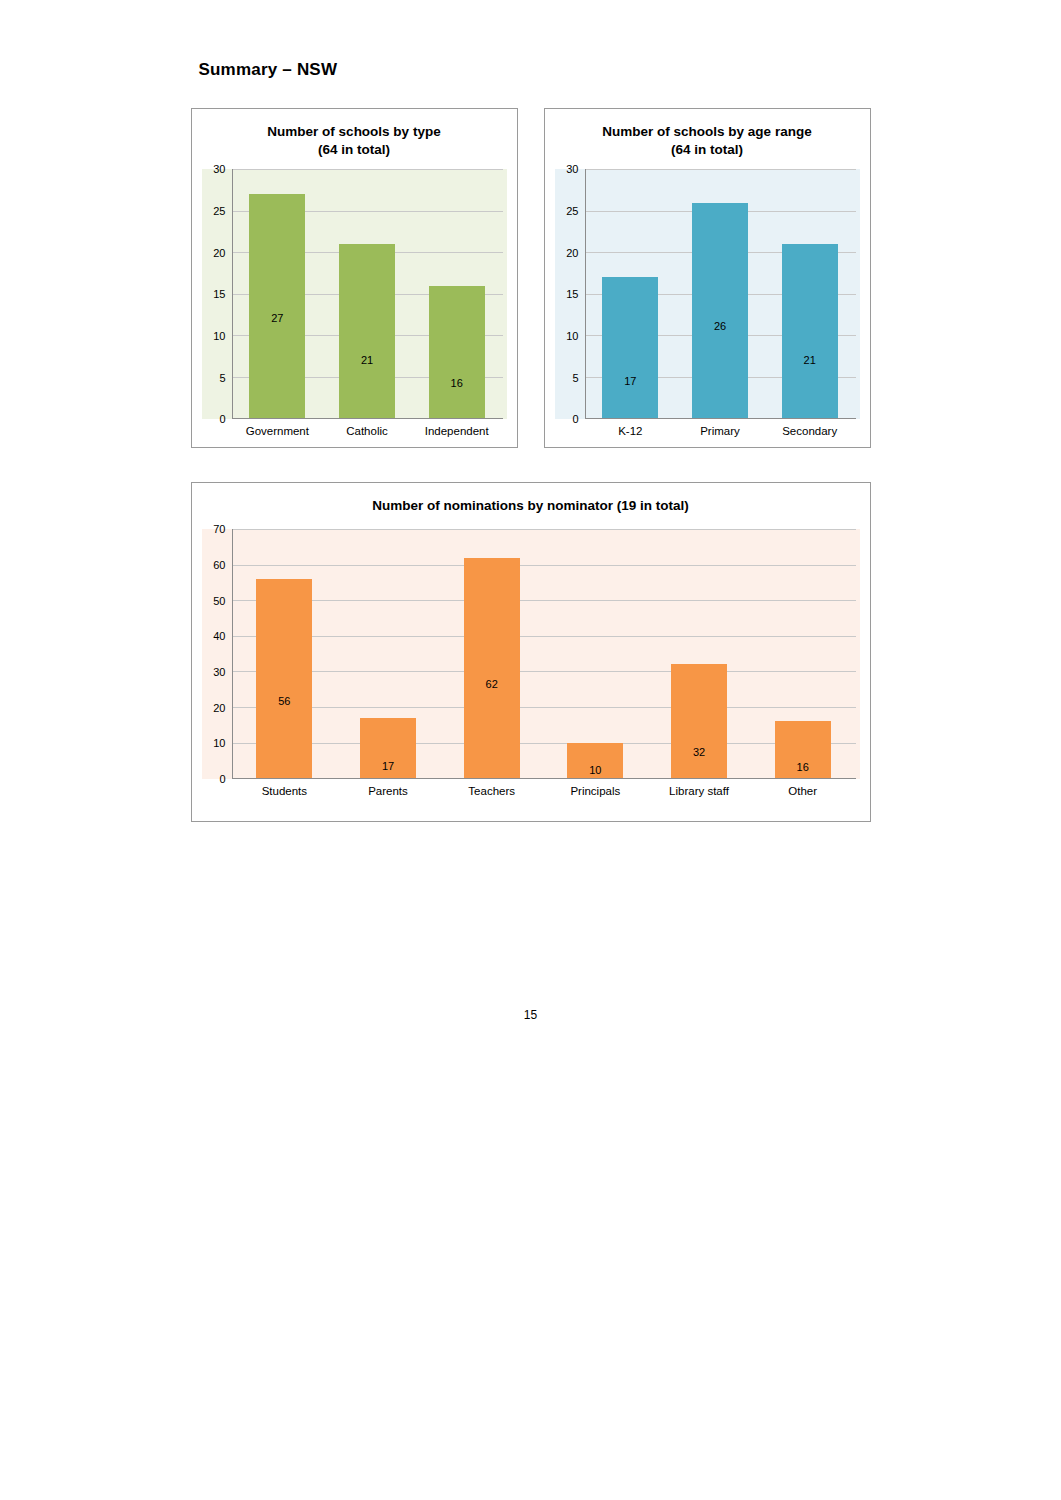Summary – NSW
Number of schools by type
(64 in total)
30
25
20
15
10
5
0
27
21
16
Government Catholic Independent
Number of schools by age range
(64 in total)
30
25
20
15
10
5
0
17
26
21
K-12 Primary Secondary
Number of nominations by nominator (19 in total)
70
60
50
40
30
20
10
0
56
17
62
10
32
16
Students Parents Teachers Principals Library staff Other
15